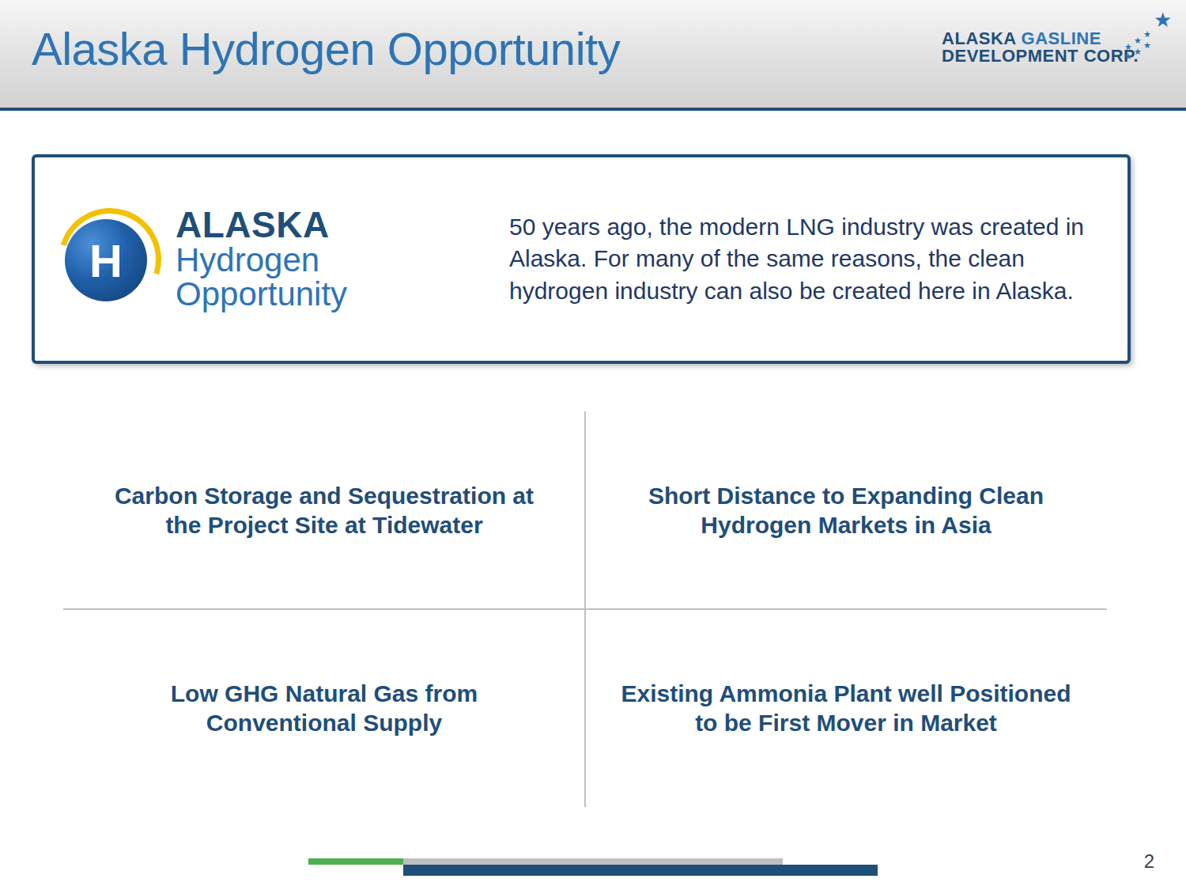Alaska Hydrogen Opportunity
ALASKA GASLINE
DEVELOPMENT CORP.
★★★ ★★★
★
ALASKA
Hydrogen
Opportunity
50 years ago, the modern LNG industry was created in Alaska. For many of the same reasons, the clean hydrogen industry can also be created here in Alaska.
Carbon Storage and Sequestration at the Project Site at Tidewater
Short Distance to Expanding Clean Hydrogen Markets in Asia
Low GHG Natural Gas from Conventional Supply
Existing Ammonia Plant well Positioned to be First Mover in Market
2